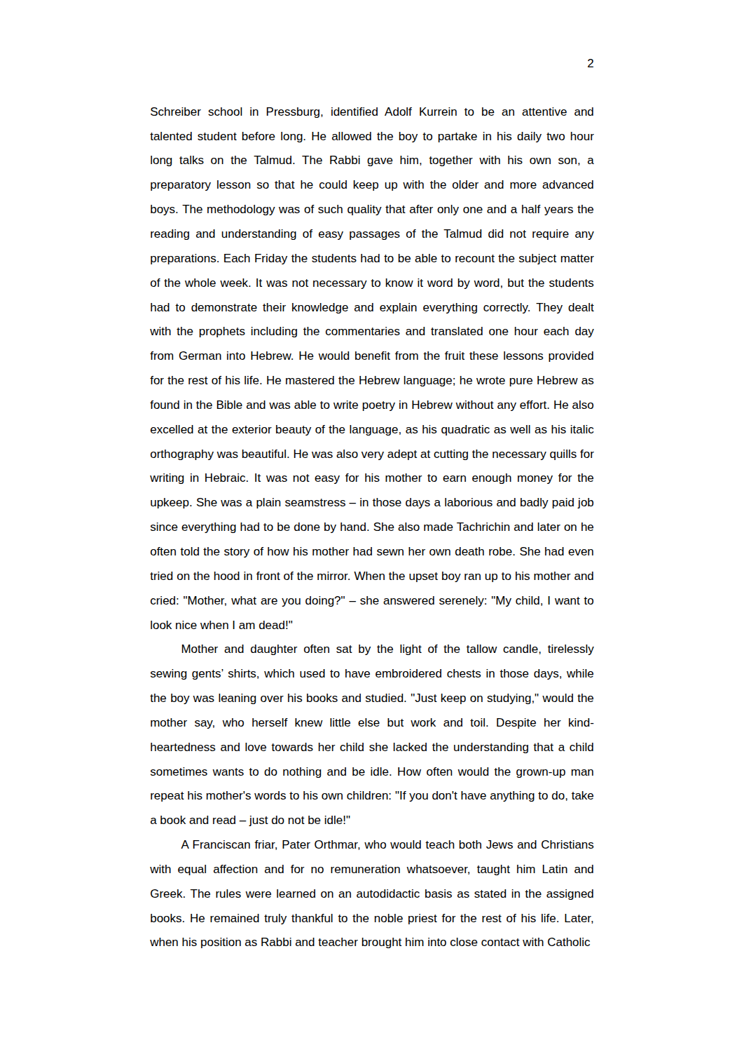2
Schreiber school in Pressburg, identified Adolf Kurrein to be an attentive and talented student before long. He allowed the boy to partake in his daily two hour long talks on the Talmud. The Rabbi gave him, together with his own son, a preparatory lesson so that he could keep up with the older and more advanced boys. The methodology was of such quality that after only one and a half years the reading and understanding of easy passages of the Talmud did not require any preparations. Each Friday the students had to be able to recount the subject matter of the whole week. It was not necessary to know it word by word, but the students had to demonstrate their knowledge and explain everything correctly. They dealt with the prophets including the commentaries and translated one hour each day from German into Hebrew. He would benefit from the fruit these lessons provided for the rest of his life. He mastered the Hebrew language; he wrote pure Hebrew as found in the Bible and was able to write poetry in Hebrew without any effort. He also excelled at the exterior beauty of the language, as his quadratic as well as his italic orthography was beautiful. He was also very adept at cutting the necessary quills for writing in Hebraic. It was not easy for his mother to earn enough money for the upkeep. She was a plain seamstress – in those days a laborious and badly paid job since everything had to be done by hand. She also made Tachrichin and later on he often told the story of how his mother had sewn her own death robe. She had even tried on the hood in front of the mirror. When the upset boy ran up to his mother and cried: "Mother, what are you doing?" – she answered serenely: "My child, I want to look nice when I am dead!"
Mother and daughter often sat by the light of the tallow candle, tirelessly sewing gents’ shirts, which used to have embroidered chests in those days, while the boy was leaning over his books and studied. "Just keep on studying," would the mother say, who herself knew little else but work and toil. Despite her kind-heartedness and love towards her child she lacked the understanding that a child sometimes wants to do nothing and be idle. How often would the grown-up man repeat his mother's words to his own children: "If you don't have anything to do, take a book and read – just do not be idle!"
A Franciscan friar, Pater Orthmar, who would teach both Jews and Christians with equal affection and for no remuneration whatsoever, taught him Latin and Greek. The rules were learned on an autodidactic basis as stated in the assigned books. He remained truly thankful to the noble priest for the rest of his life. Later, when his position as Rabbi and teacher brought him into close contact with Catholic